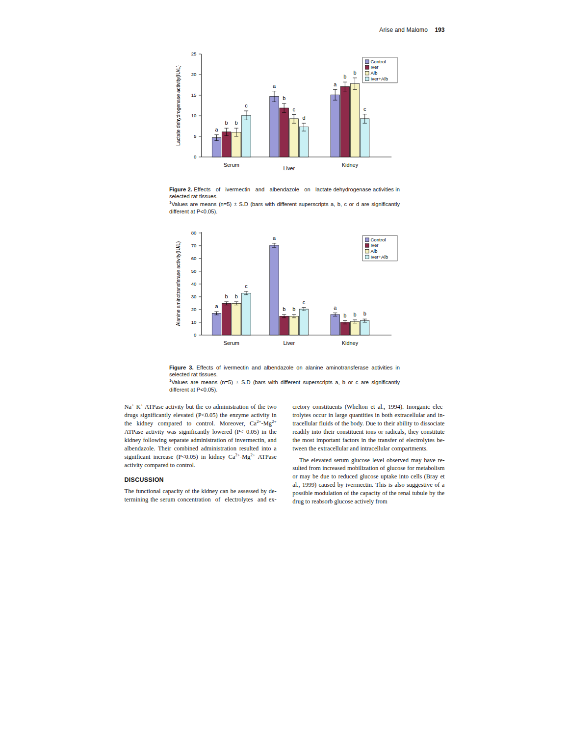Arise and Malomo 193
0 5 10 15 20 25 Lactate dehydrogenase activity(IU/L) a b b c a b c d a b b c Serum Liver Kidney Control Iver Alb Iver+Alb
Figure 2. Effects of ivermectin and albendazole on lactate dehydrogenase activities in selected rat tissues. 1Values are means (n=5) ± S.D (bars with different superscripts a, b, c or d are significantly different at P<0.05).
0 10 20 30 40 50 60 70 80 Alanine aminotransferase activity(IU/L) a b b c a b b c a b b b Serum Liver Kidney Control Iver Alb Iver+Alb
Figure 3. Effects of ivermectin and albendazole on alanine aminotransfe­rase activities in selected rat tissues. 1Values are means (n=5) ± S.D (bars with different superscripts a, b or c are significantly different at P<0.05).
Na+-K+ ATPase activity but the co-administration of the two drugs significantly elevated (P<0.05) the enzyme ac­tivity in the kidney compared to control. Moreover, Ca2+-Mg2+ ATPase activity was significantly lowered (P< 0.05) in the kidney following separate administration of inver­mectin, and albendazole. Their combined administration resulted into a significant increase (P<0.05) in kidney Ca2+-Mg2+ ATPase activity compared to control.
Discussion
The functional capacity of the kidney can be assessed by determining the serum concentration of electrolytes and excretory constituents (Whelton et al., 1994). Inorganic electrolytes occur in large quantities in both extracellular and intracellular fluids of the body. Due to their ability to dissociate readily into their constituent ions or radicals, they constitute the most important factors in the transfer of electrolytes between the extracellular and intracellular compartments.
The elevated serum glucose level observed may have resulted from increased mobilization of glucose for meta­bolism or may be due to reduced glucose uptake into cells (Bray et al., 1999) caused by ivermectin. This is also suggestive of a possible modulation of the capacity of the renal tubule by the drug to reabsorb glucose actively from